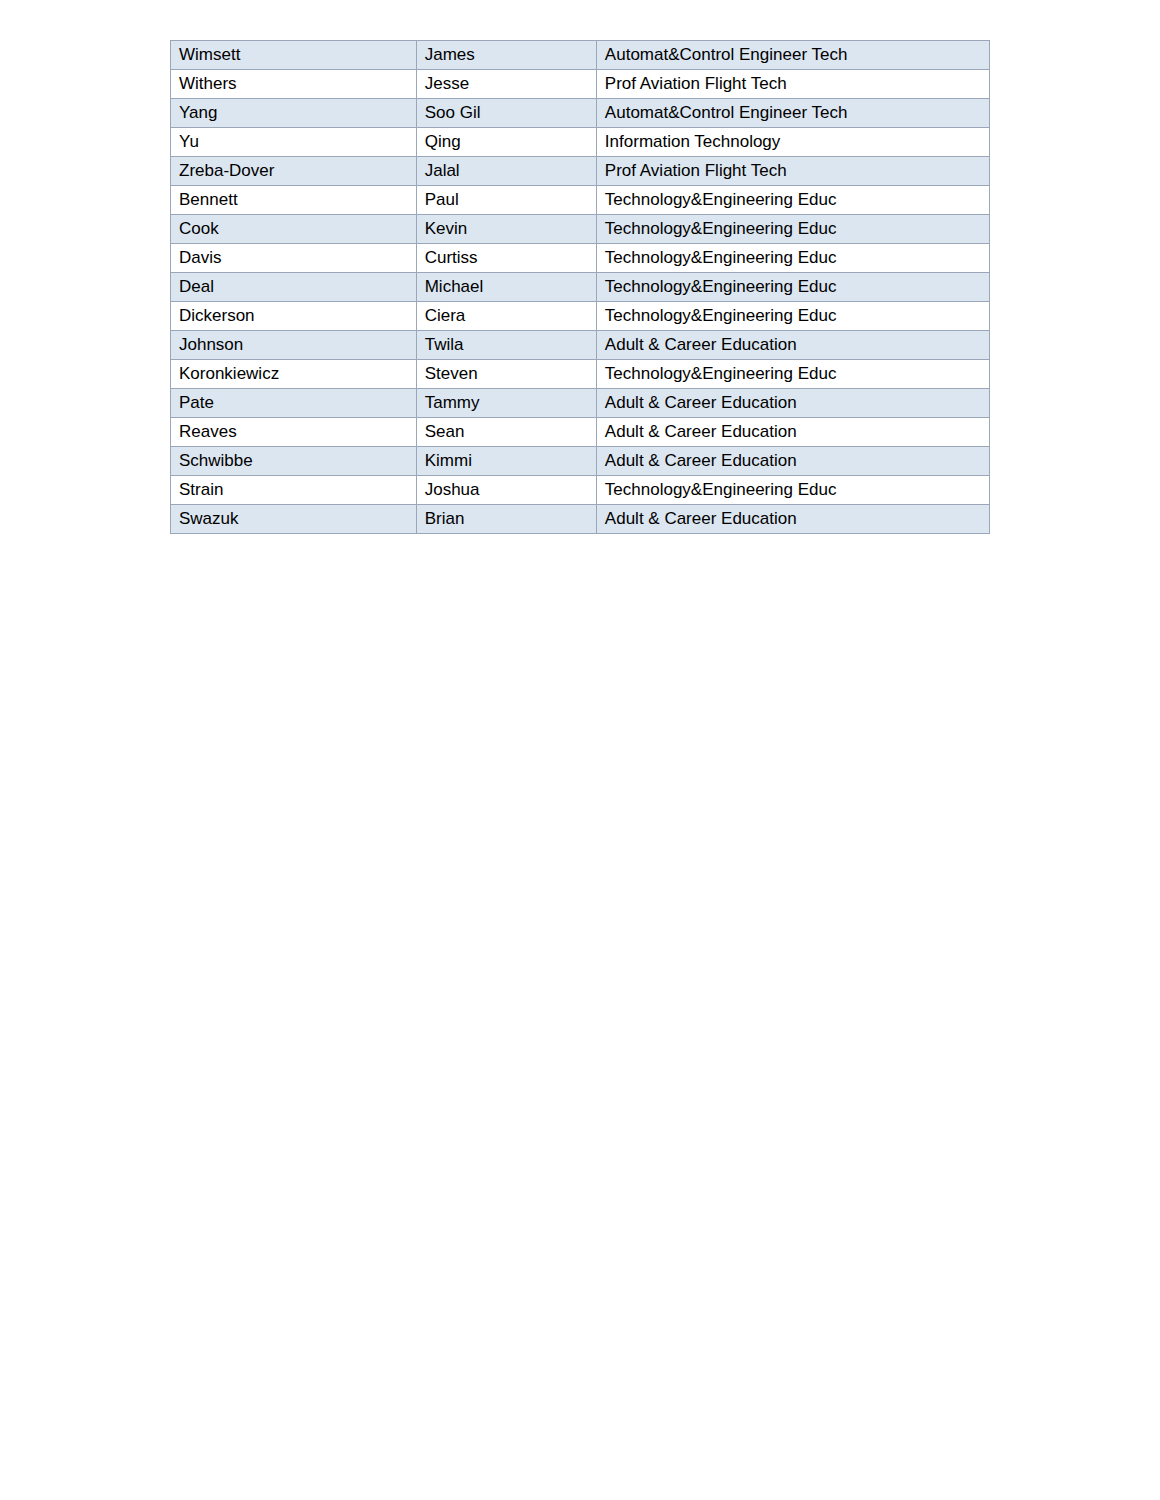| Wimsett | James | Automat&Control Engineer Tech |
| Withers | Jesse | Prof Aviation Flight Tech |
| Yang | Soo Gil | Automat&Control Engineer Tech |
| Yu | Qing | Information Technology |
| Zreba-Dover | Jalal | Prof Aviation Flight Tech |
| Bennett | Paul | Technology&Engineering Educ |
| Cook | Kevin | Technology&Engineering Educ |
| Davis | Curtiss | Technology&Engineering Educ |
| Deal | Michael | Technology&Engineering Educ |
| Dickerson | Ciera | Technology&Engineering Educ |
| Johnson | Twila | Adult & Career Education |
| Koronkiewicz | Steven | Technology&Engineering Educ |
| Pate | Tammy | Adult & Career Education |
| Reaves | Sean | Adult & Career Education |
| Schwibbe | Kimmi | Adult & Career Education |
| Strain | Joshua | Technology&Engineering Educ |
| Swazuk | Brian | Adult & Career Education |